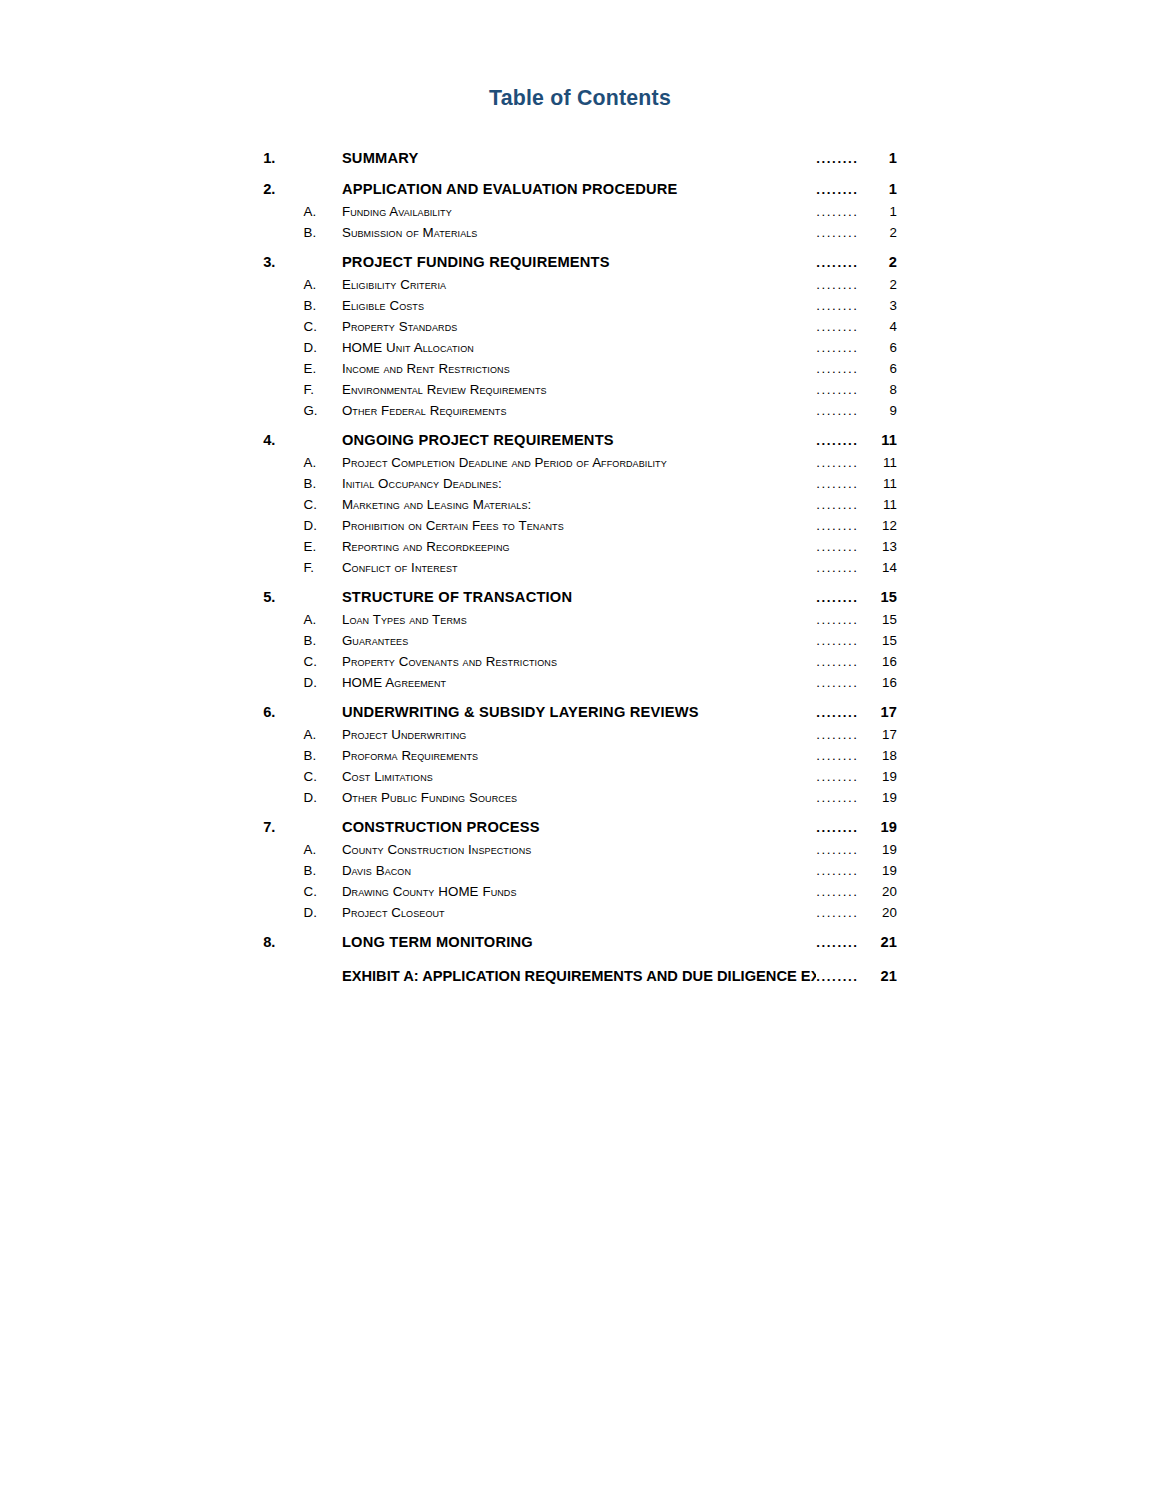Table of Contents
| 1. | | Summary | ................................................................................................................................................. | 1 |
| 2. | | Application and Evaluation Procedure | ......................................................................................................... | 1 |
| | A. | Funding Availability | ................................................................................................................................................. | 1 |
| | B. | Submission of Materials | .......................................................................................................................................... | 2 |
| 3. | | Project Funding Requirements | ..................................................................................................... | 2 |
| | A. | Eligibility Criteria | .................................................................................................................................................... | 2 |
| | B. | Eligible Costs | ......................................................................................................................................................... | 3 |
| | C. | Property Standards | ................................................................................................................................................. | 4 |
| | D. | HOME Unit Allocation | ............................................................................................................................................. | 6 |
| | E. | Income and Rent Restrictions | ................................................................................................................................. | 6 |
| | F. | Environmental Review Requirements | ......................................................................................................................... | 8 |
| | G. | Other Federal Requirements | ..................................................................................................................................... | 9 |
| 4. | | Ongoing Project Requirements | ................................................................................................... | 11 |
| | A. | Project Completion Deadline and Period of Affordability | ............................................................................. | 11 |
| | B. | Initial Occupancy Deadlines: | ..................................................................................................................................... | 11 |
| | C. | Marketing and Leasing Materials: | ............................................................................................................................. | 11 |
| | D. | Prohibition on Certain Fees to Tenants | ..................................................................................................................... | 12 |
| | E. | Reporting and Recordkeeping | ................................................................................................................................. | 13 |
| | F. | Conflict of Interest | ................................................................................................................................................. | 14 |
| 5. | | Structure of Transaction | ............................................................................................................. | 15 |
| | A. | Loan Types and Terms | ............................................................................................................................................. | 15 |
| | B. | Guarantees | ............................................................................................................................................................. | 15 |
| | C. | Property Covenants and Restrictions | ......................................................................................................................... | 16 |
| | D. | HOME Agreement | ................................................................................................................................................. | 16 |
| 6. | | Underwriting & Subsidy Layering Reviews | ..................................................................................... | 17 |
| | A. | Project Underwriting | ................................................................................................................................................. | 17 |
| | B. | Proforma Requirements | ......................................................................................................................................... | 18 |
| | C. | Cost Limitations | ..................................................................................................................................................... | 19 |
| | D. | Other Public Funding Sources | ................................................................................................................................. | 19 |
| 7. | | Construction Process | ..................................................................................................................... | 19 |
| | A. | County Construction Inspections | ............................................................................................................................. | 19 |
| | B. | Davis Bacon | ............................................................................................................................................................. | 19 |
| | C. | Drawing County HOME Funds | ................................................................................................................................. | 20 |
| | D. | Project Closeout | ..................................................................................................................................................... | 20 |
| 8. | | Long Term Monitoring | ................................................................................................................. | 21 |
| | | Exhibit A: Application Requirements and Due Diligence Exhibits | ......................................................... | 21 |